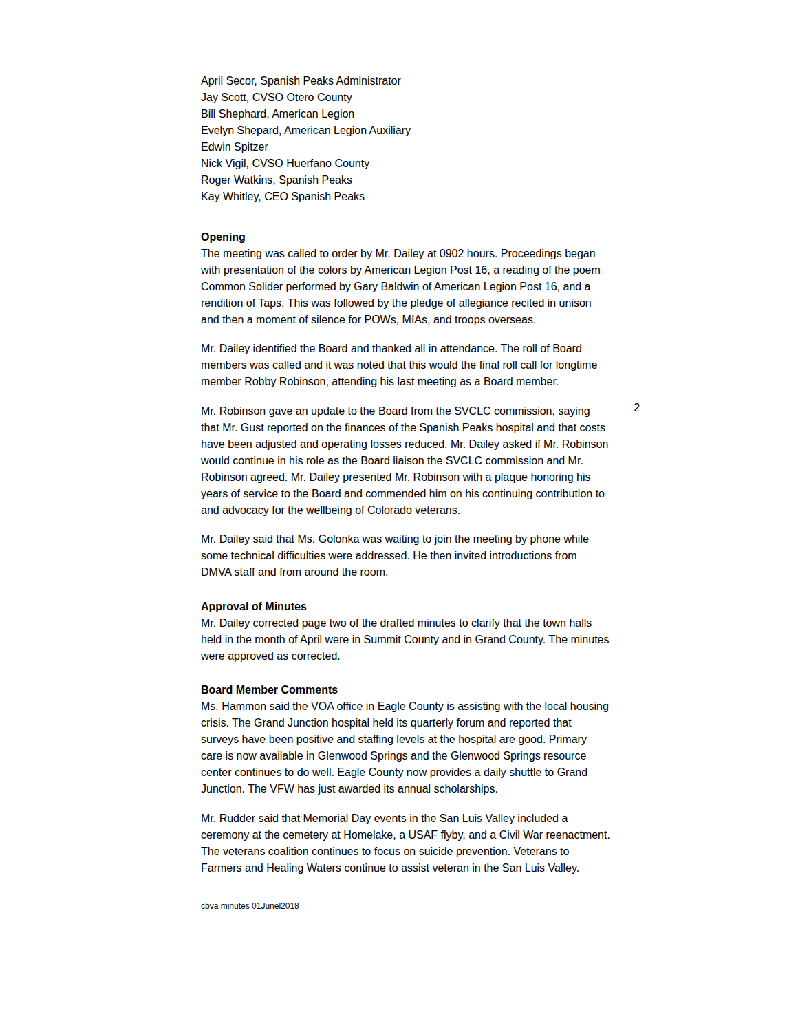April Secor, Spanish Peaks Administrator
Jay Scott, CVSO Otero County
Bill Shephard, American Legion
Evelyn Shepard, American Legion Auxiliary
Edwin Spitzer
Nick Vigil, CVSO Huerfano County
Roger Watkins, Spanish Peaks
Kay Whitley, CEO Spanish Peaks
Opening
The meeting was called to order by Mr. Dailey at 0902 hours. Proceedings began with presentation of the colors by American Legion Post 16, a reading of the poem Common Solider performed by Gary Baldwin of American Legion Post 16, and a rendition of Taps. This was followed by the pledge of allegiance recited in unison and then a moment of silence for POWs, MIAs, and troops overseas.
Mr. Dailey identified the Board and thanked all in attendance. The roll of Board members was called and it was noted that this would the final roll call for longtime member Robby Robinson, attending his last meeting as a Board member.
Mr. Robinson gave an update to the Board from the SVCLC commission, saying that Mr. Gust reported on the finances of the Spanish Peaks hospital and that costs have been adjusted and operating losses reduced. Mr. Dailey asked if Mr. Robinson would continue in his role as the Board liaison the SVCLC commission and Mr. Robinson agreed. Mr. Dailey presented Mr. Robinson with a plaque honoring his years of service to the Board and commended him on his continuing contribution to and advocacy for the wellbeing of Colorado veterans.
Mr. Dailey said that Ms. Golonka was waiting to join the meeting by phone while some technical difficulties were addressed. He then invited introductions from DMVA staff and from around the room.
Approval of Minutes
Mr. Dailey corrected page two of the drafted minutes to clarify that the town halls held in the month of April were in Summit County and in Grand County. The minutes were approved as corrected.
Board Member Comments
Ms. Hammon said the VOA office in Eagle County is assisting with the local housing crisis. The Grand Junction hospital held its quarterly forum and reported that surveys have been positive and staffing levels at the hospital are good. Primary care is now available in Glenwood Springs and the Glenwood Springs resource center continues to do well. Eagle County now provides a daily shuttle to Grand Junction. The VFW has just awarded its annual scholarships.
Mr. Rudder said that Memorial Day events in the San Luis Valley included a ceremony at the cemetery at Homelake, a USAF flyby, and a Civil War reenactment. The veterans coalition continues to focus on suicide prevention. Veterans to Farmers and Healing Waters continue to assist veteran in the San Luis Valley.
2
cbva minutes 01Junel2018